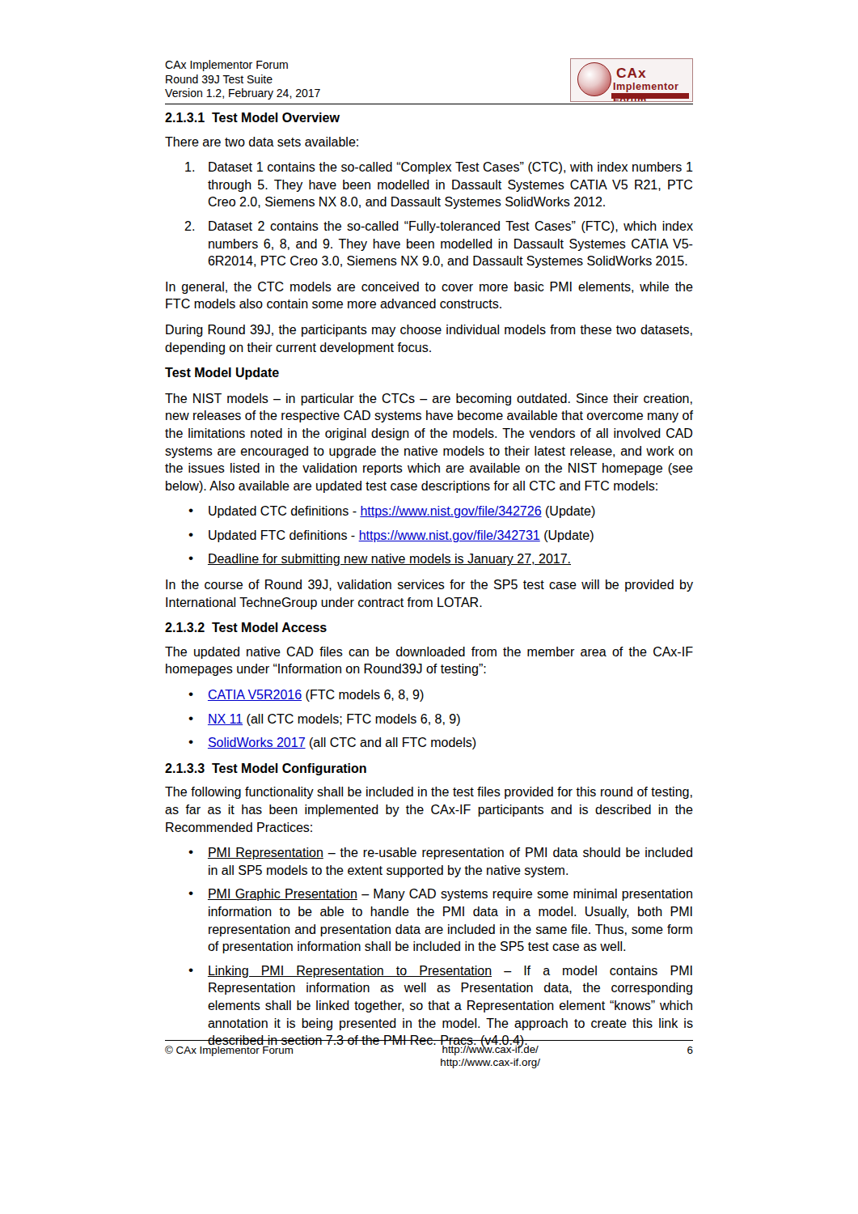CAx Implementor Forum
Round 39J Test Suite
Version 1.2, February 24, 2017
CAx
Implementor Forum
2.1.3.1 Test Model Overview
There are two data sets available:
Dataset 1 contains the so-called “Complex Test Cases” (CTC), with index numbers 1 through 5. They have been modelled in Dassault Systemes CATIA V5 R21, PTC Creo 2.0, Siemens NX 8.0, and Dassault Systemes SolidWorks 2012.
Dataset 2 contains the so-called “Fully-toleranced Test Cases” (FTC), which index numbers 6, 8, and 9. They have been modelled in Dassault Systemes CATIA V5-6R2014, PTC Creo 3.0, Siemens NX 9.0, and Dassault Systemes SolidWorks 2015.
In general, the CTC models are conceived to cover more basic PMI elements, while the FTC models also contain some more advanced constructs.
During Round 39J, the participants may choose individual models from these two datasets, depending on their current development focus.
Test Model Update
The NIST models – in particular the CTCs – are becoming outdated. Since their creation, new releases of the respective CAD systems have become available that overcome many of the limitations noted in the original design of the models. The vendors of all involved CAD systems are encouraged to upgrade the native models to their latest release, and work on the issues listed in the validation reports which are available on the NIST homepage (see below). Also available are updated test case descriptions for all CTC and FTC models:
Updated CTC definitions - https://www.nist.gov/file/342726 (Update)
Updated FTC definitions - https://www.nist.gov/file/342731 (Update)
Deadline for submitting new native models is January 27, 2017.
In the course of Round 39J, validation services for the SP5 test case will be provided by International TechneGroup under contract from LOTAR.
2.1.3.2 Test Model Access
The updated native CAD files can be downloaded from the member area of the CAx-IF homepages under “Information on Round39J of testing”:
CATIA V5R2016 (FTC models 6, 8, 9)
NX 11 (all CTC models; FTC models 6, 8, 9)
SolidWorks 2017 (all CTC and all FTC models)
2.1.3.3 Test Model Configuration
The following functionality shall be included in the test files provided for this round of testing, as far as it has been implemented by the CAx-IF participants and is described in the Recommended Practices:
PMI Representation – the re-usable representation of PMI data should be included in all SP5 models to the extent supported by the native system.
PMI Graphic Presentation – Many CAD systems require some minimal presentation information to be able to handle the PMI data in a model. Usually, both PMI representation and presentation data are included in the same file. Thus, some form of presentation information shall be included in the SP5 test case as well.
Linking PMI Representation to Presentation – If a model contains PMI Representation information as well as Presentation data, the corresponding elements shall be linked together, so that a Representation element “knows” which annotation it is being presented in the model. The approach to create this link is described in section 7.3 of the PMI Rec. Pracs. (v4.0.4).
© CAx Implementor Forum
http://www.cax-if.de/
http://www.cax-if.org/
6